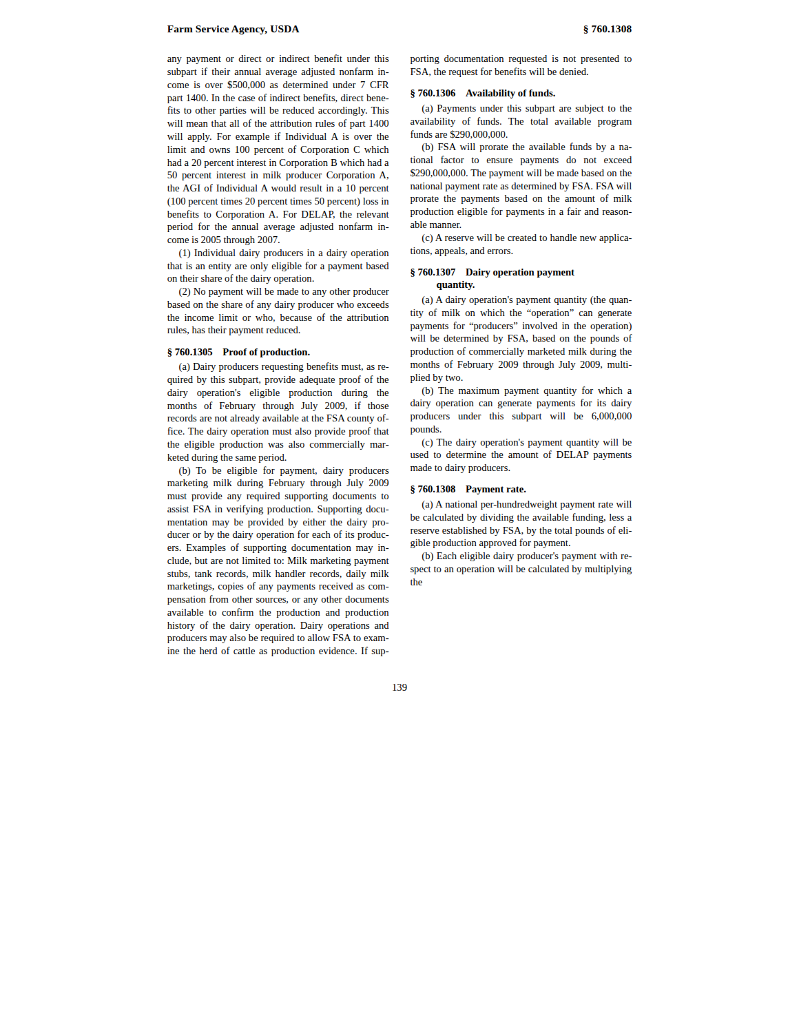Farm Service Agency, USDA § 760.1308
any payment or direct or indirect benefit under this subpart if their annual average adjusted nonfarm income is over $500,000 as determined under 7 CFR part 1400. In the case of indirect benefits, direct benefits to other parties will be reduced accordingly. This will mean that all of the attribution rules of part 1400 will apply. For example if Individual A is over the limit and owns 100 percent of Corporation C which had a 20 percent interest in Corporation B which had a 50 percent interest in milk producer Corporation A, the AGI of Individual A would result in a 10 percent (100 percent times 20 percent times 50 percent) loss in benefits to Corporation A. For DELAP, the relevant period for the annual average adjusted nonfarm income is 2005 through 2007.
(1) Individual dairy producers in a dairy operation that is an entity are only eligible for a payment based on their share of the dairy operation.
(2) No payment will be made to any other producer based on the share of any dairy producer who exceeds the income limit or who, because of the attribution rules, has their payment reduced.
§ 760.1305 Proof of production.
(a) Dairy producers requesting benefits must, as required by this subpart, provide adequate proof of the dairy operation's eligible production during the months of February through July 2009, if those records are not already available at the FSA county office. The dairy operation must also provide proof that the eligible production was also commercially marketed during the same period.
(b) To be eligible for payment, dairy producers marketing milk during February through July 2009 must provide any required supporting documents to assist FSA in verifying production. Supporting documentation may be provided by either the dairy producer or by the dairy operation for each of its producers. Examples of supporting documentation may include, but are not limited to: Milk marketing payment stubs, tank records, milk handler records, daily milk marketings, copies of any payments received as compensation from other sources, or any other documents available to confirm the production and production history of the dairy operation. Dairy operations and producers may also be required to allow FSA to examine the herd of cattle as production evidence. If supporting documentation requested is not presented to FSA, the request for benefits will be denied.
§ 760.1306 Availability of funds.
(a) Payments under this subpart are subject to the availability of funds. The total available program funds are $290,000,000.
(b) FSA will prorate the available funds by a national factor to ensure payments do not exceed $290,000,000. The payment will be made based on the national payment rate as determined by FSA. FSA will prorate the payments based on the amount of milk production eligible for payments in a fair and reasonable manner.
(c) A reserve will be created to handle new applications, appeals, and errors.
§ 760.1307 Dairy operation paymentquantity.
(a) A dairy operation's payment quantity (the quantity of milk on which the “operation” can generate payments for “producers” involved in the operation) will be determined by FSA, based on the pounds of production of commercially marketed milk during the months of February 2009 through July 2009, multiplied by two.
(b) The maximum payment quantity for which a dairy operation can generate payments for its dairy producers under this subpart will be 6,000,000 pounds.
(c) The dairy operation's payment quantity will be used to determine the amount of DELAP payments made to dairy producers.
§ 760.1308 Payment rate.
(a) A national per-hundredweight payment rate will be calculated by dividing the available funding, less a reserve established by FSA, by the total pounds of eligible production approved for payment.
(b) Each eligible dairy producer's payment with respect to an operation will be calculated by multiplying the
139